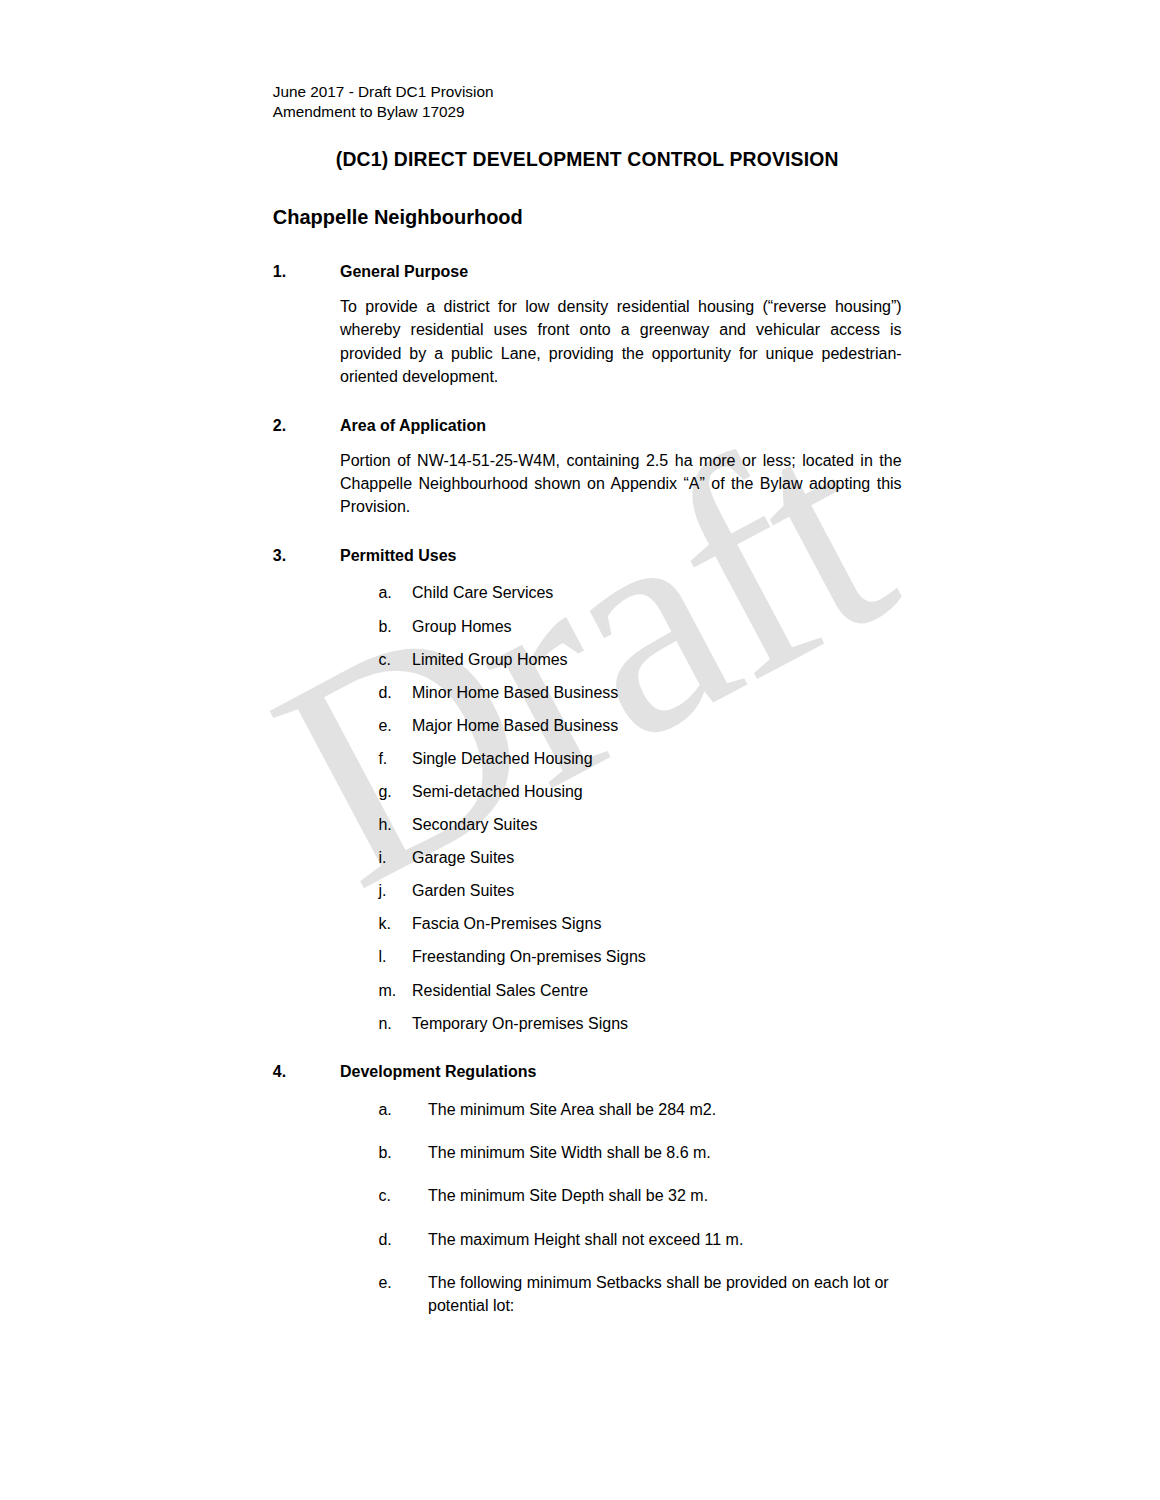Draft
June 2017 - Draft DC1 Provision
Amendment to Bylaw 17029
(DC1) DIRECT DEVELOPMENT CONTROL PROVISION
Chappelle Neighbourhood
1.
General Purpose
To provide a district for low density residential housing (“reverse housing”) whereby residential uses front onto a greenway and vehicular access is provided by a public Lane, providing the opportunity for unique pedestrian-oriented development.
2.
Area of Application
Portion of NW-14-51-25-W4M, containing 2.5 ha more or less; located in the Chappelle Neighbourhood shown on Appendix “A” of the Bylaw adopting this Provision.
3.
Permitted Uses
a. Child Care Services
b. Group Homes
c. Limited Group Homes
d. Minor Home Based Business
e. Major Home Based Business
f. Single Detached Housing
g. Semi-detached Housing
h. Secondary Suites
i. Garage Suites
j. Garden Suites
k. Fascia On-Premises Signs
l. Freestanding On-premises Signs
m. Residential Sales Centre
n. Temporary On-premises Signs
4.
Development Regulations
a. The minimum Site Area shall be 284 m2.
b. The minimum Site Width shall be 8.6 m.
c. The minimum Site Depth shall be 32 m.
d. The maximum Height shall not exceed 11 m.
e. The following minimum Setbacks shall be provided on each lot or potential lot: